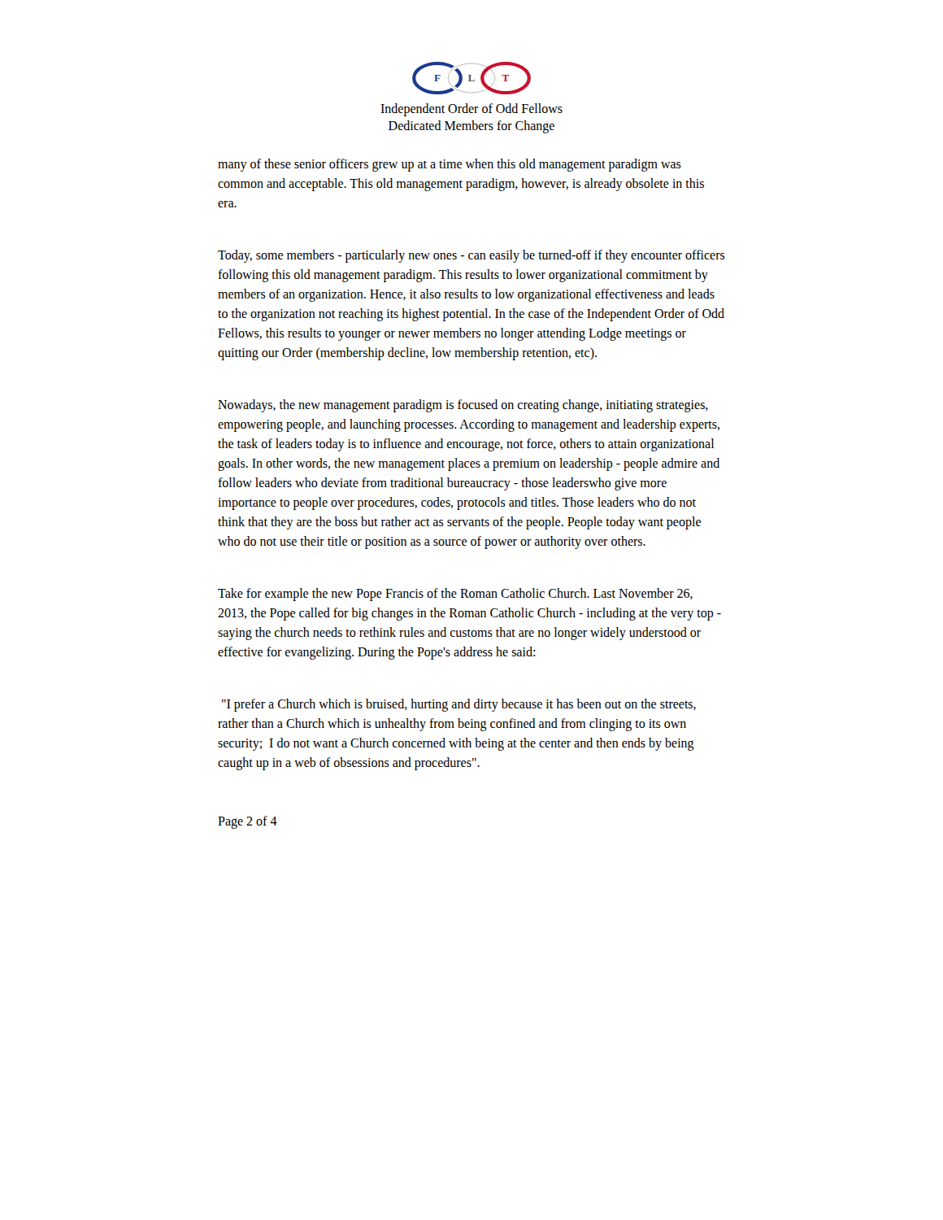F L T
Independent Order of Odd Fellows
Dedicated Members for Change
many of these senior officers grew up at a time when this old management paradigm was common and acceptable. This old management paradigm, however, is already obsolete in this era.
Today, some members - particularly new ones - can easily be turned-off if they encounter officers following this old management paradigm. This results to lower organizational commitment by members of an organization. Hence, it also results to low organizational effectiveness and leads to the organization not reaching its highest potential. In the case of the Independent Order of Odd Fellows, this results to younger or newer members no longer attending Lodge meetings or quitting our Order (membership decline, low membership retention, etc).
Nowadays, the new management paradigm is focused on creating change, initiating strategies, empowering people, and launching processes. According to management and leadership experts, the task of leaders today is to influence and encourage, not force, others to attain organizational goals. In other words, the new management places a premium on leadership - people admire and follow leaders who deviate from traditional bureaucracy - those leaderswho give more importance to people over procedures, codes, protocols and titles. Those leaders who do not think that they are the boss but rather act as servants of the people. People today want people who do not use their title or position as a source of power or authority over others.
Take for example the new Pope Francis of the Roman Catholic Church. Last November 26, 2013, the Pope called for big changes in the Roman Catholic Church - including at the very top - saying the church needs to rethink rules and customs that are no longer widely understood or effective for evangelizing. During the Pope's address he said:
"I prefer a Church which is bruised, hurting and dirty because it has been out on the streets, rather than a Church which is unhealthy from being confined and from clinging to its own security; I do not want a Church concerned with being at the center and then ends by being caught up in a web of obsessions and procedures".
Page 2 of 4